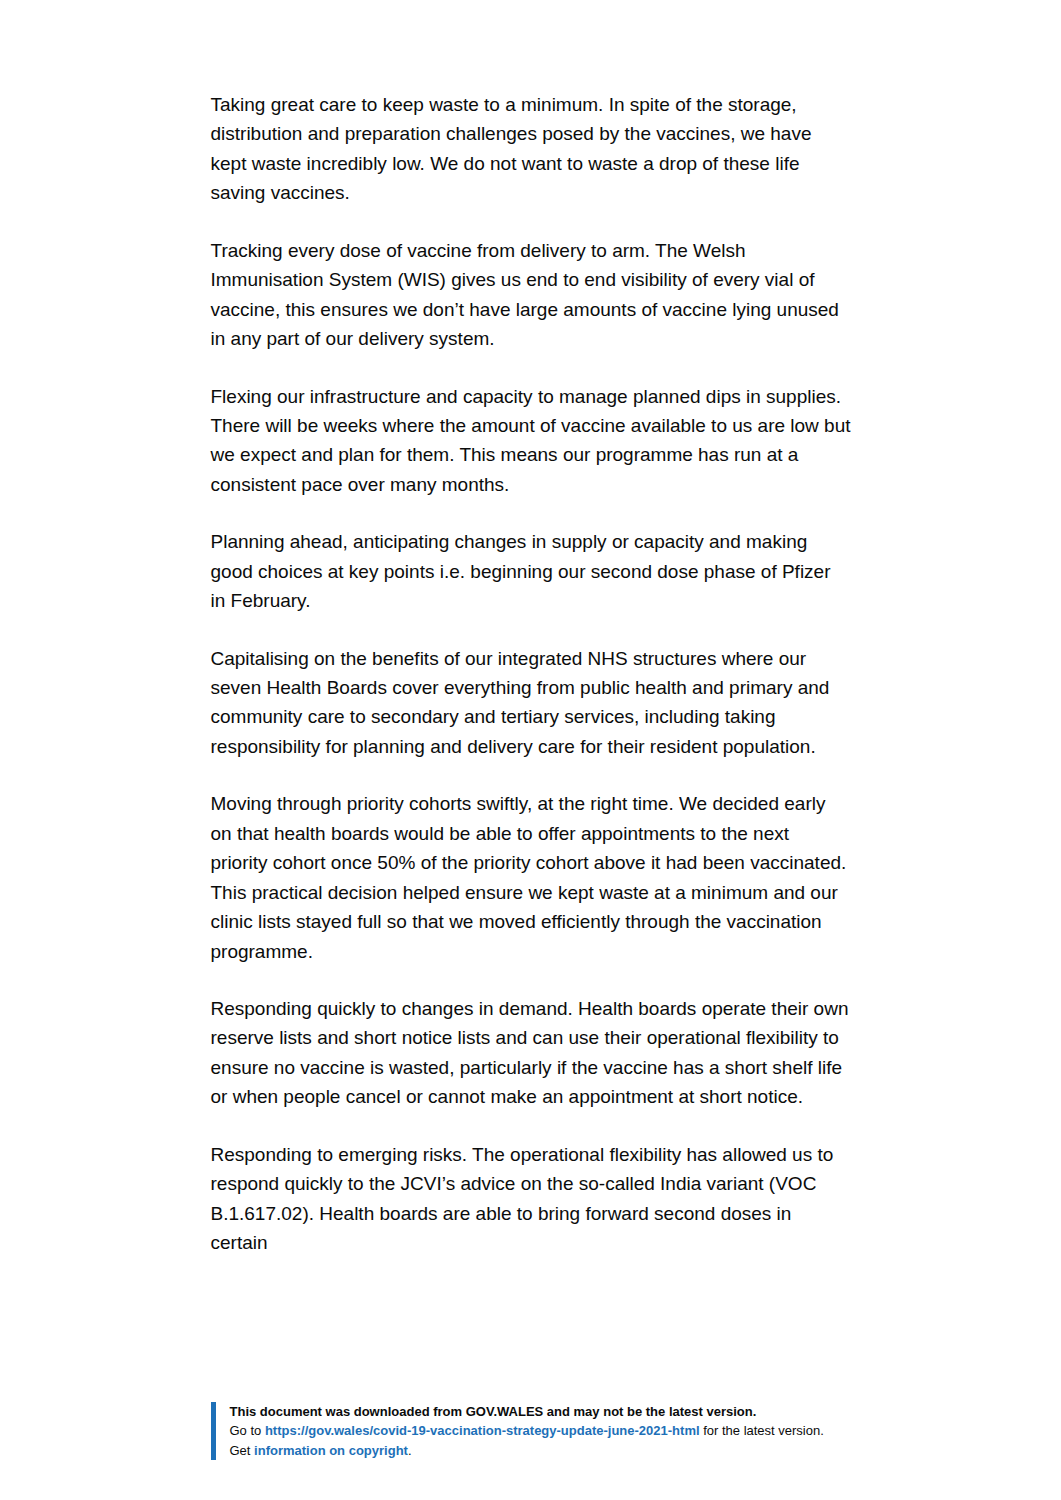Taking great care to keep waste to a minimum. In spite of the storage, distribution and preparation challenges posed by the vaccines, we have kept waste incredibly low. We do not want to waste a drop of these life saving vaccines.
Tracking every dose of vaccine from delivery to arm. The Welsh Immunisation System (WIS) gives us end to end visibility of every vial of vaccine, this ensures we don’t have large amounts of vaccine lying unused in any part of our delivery system.
Flexing our infrastructure and capacity to manage planned dips in supplies. There will be weeks where the amount of vaccine available to us are low but we expect and plan for them. This means our programme has run at a consistent pace over many months.
Planning ahead, anticipating changes in supply or capacity and making good choices at key points i.e. beginning our second dose phase of Pfizer in February.
Capitalising on the benefits of our integrated NHS structures where our seven Health Boards cover everything from public health and primary and community care to secondary and tertiary services, including taking responsibility for planning and delivery care for their resident population.
Moving through priority cohorts swiftly, at the right time. We decided early on that health boards would be able to offer appointments to the next priority cohort once 50% of the priority cohort above it had been vaccinated. This practical decision helped ensure we kept waste at a minimum and our clinic lists stayed full so that we moved efficiently through the vaccination programme.
Responding quickly to changes in demand. Health boards operate their own reserve lists and short notice lists and can use their operational flexibility to ensure no vaccine is wasted, particularly if the vaccine has a short shelf life or when people cancel or cannot make an appointment at short notice.
Responding to emerging risks. The operational flexibility has allowed us to respond quickly to the JCVI’s advice on the so-called India variant (VOC B.1.617.02). Health boards are able to bring forward second doses in certain
This document was downloaded from GOV.WALES and may not be the latest version.
Go to https://gov.wales/covid-19-vaccination-strategy-update-june-2021-html for the latest version.
Get information on copyright.